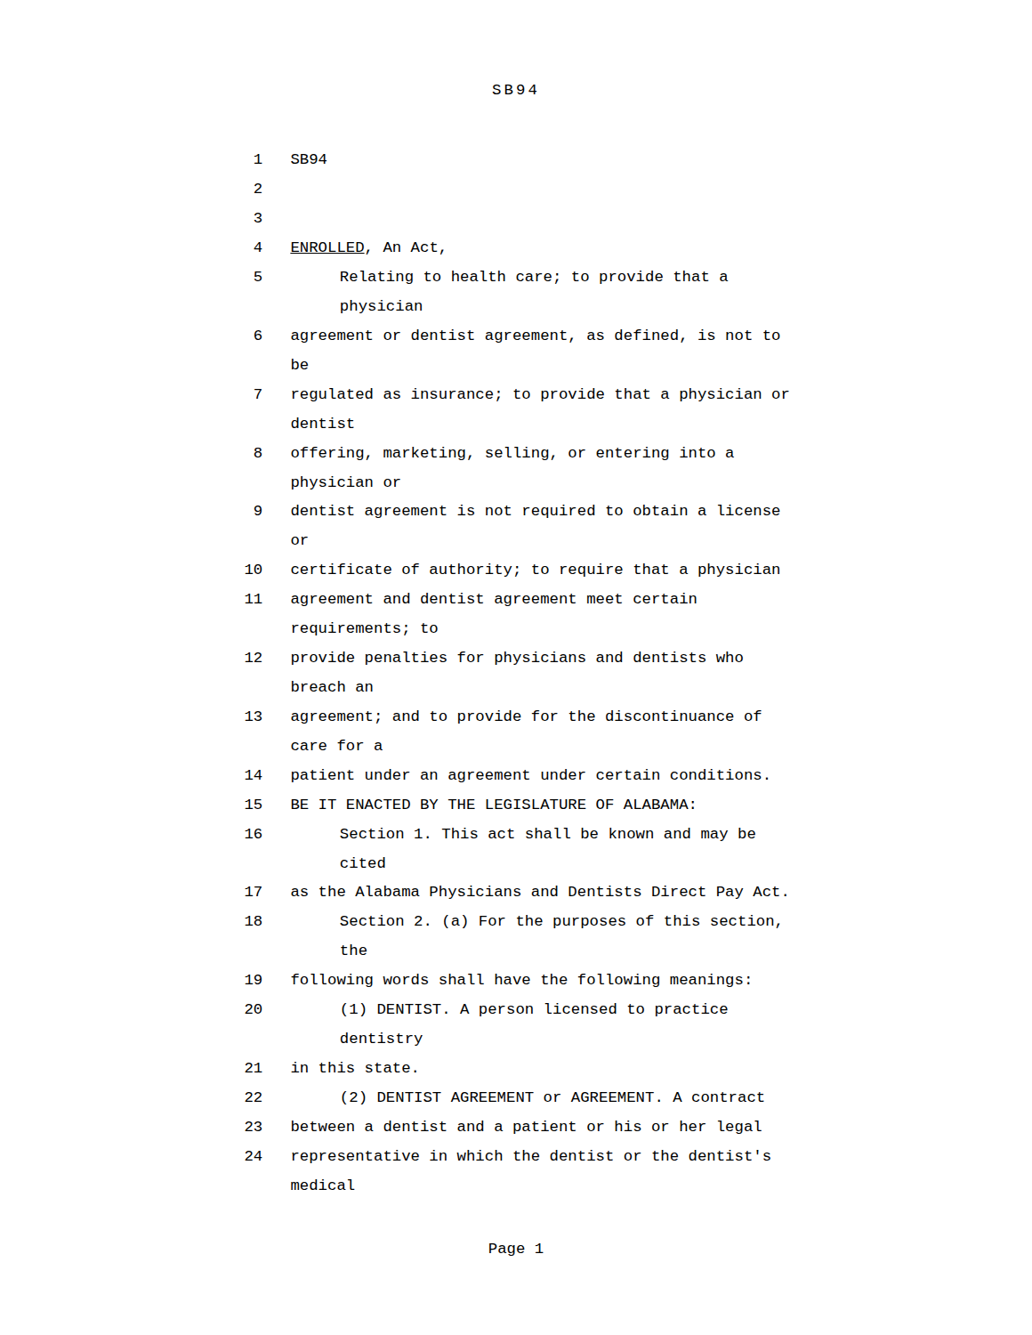SB94
SB94
ENROLLED, An Act,
Relating to health care; to provide that a physician
agreement or dentist agreement, as defined, is not to be
regulated as insurance; to provide that a physician or dentist
offering, marketing, selling, or entering into a physician or
dentist agreement is not required to obtain a license or
certificate of authority; to require that a physician
agreement and dentist agreement meet certain requirements; to
provide penalties for physicians and dentists who breach an
agreement; and to provide for the discontinuance of care for a
patient under an agreement under certain conditions.
BE IT ENACTED BY THE LEGISLATURE OF ALABAMA:
Section 1. This act shall be known and may be cited
as the Alabama Physicians and Dentists Direct Pay Act.
Section 2. (a) For the purposes of this section, the
following words shall have the following meanings:
(1) DENTIST. A person licensed to practice dentistry
in this state.
(2) DENTIST AGREEMENT or AGREEMENT. A contract
between a dentist and a patient or his or her legal
representative in which the dentist or the dentist's medical
Page 1